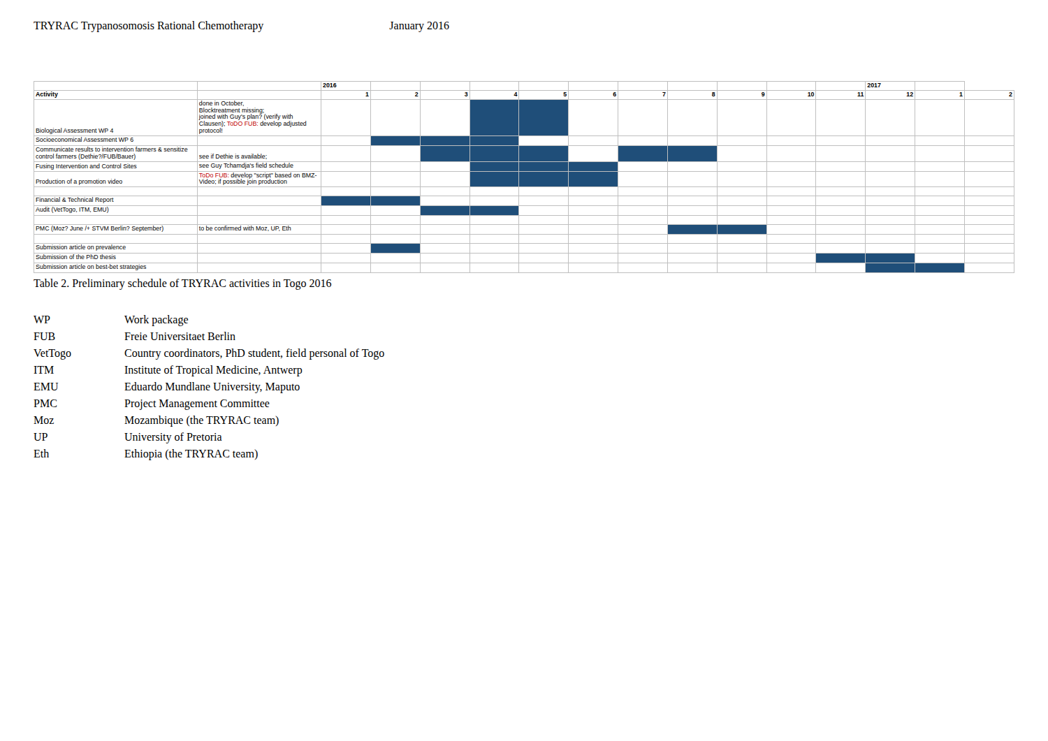TRYRAC Trypanosomosis Rational Chemotherapy
January 2016
| | | 2016 | | | | | | | | | | | 2017 | |
| --- | --- | --- | --- | --- | --- | --- | --- | --- | --- | --- | --- | --- | --- | --- |
| Activity | | 1 | 2 | 3 | 4 | 5 | 6 | 7 | 8 | 9 | 10 | 11 | 12 | 1 | 2 |
| Biological Assessment WP 4 | done in October, Blocktreatment missing; joined with Guy's plan? (verify with Clausen); ToDO FUB: develop adjusted protocol! | | | | | | | | | | | | | | |
| Socioeconomical Assessment WP 6 | | | | | | | | | | | | | | | |
| Communicate results to intervention farmers & sensitize control farmers (Dethie?/FUB/Bauer) | see if Dethie is available; | | | | | | | | | | | | | | |
| Fusing Intervention and Control Sites | see Guy Tchamdja's field schedule | | | | | | | | | | | | | | |
| Production of a promotion video | ToDo FUB: develop "script" based on BMZ-Video; if possible join production | | | | | | | | | | | | | | |
| Financial & Technical Report | | | | | | | | | | | | | | | |
| Audit (VetTogo, ITM, EMU) | | | | | | | | | | | | | | | |
| PMC (Moz? June /+ STVM Berlin? September) | to be confirmed with Moz, UP, Eth | | | | | | | | | | | | | | |
| Submission article on prevalence | | | | | | | | | | | | | | | |
| Submission of the PhD thesis | | | | | | | | | | | | | | | |
| Submission article on best-bet strategies | | | | | | | | | | | | | | | |
Table 2. Preliminary schedule of TRYRAC activities in Togo 2016
| WP | Work package |
| FUB | Freie Universitaet Berlin |
| VetTogo | Country coordinators, PhD student, field personal of Togo |
| ITM | Institute of Tropical Medicine, Antwerp |
| EMU | Eduardo Mundlane University, Maputo |
| PMC | Project Management Committee |
| Moz | Mozambique (the TRYRAC team) |
| UP | University of Pretoria |
| Eth | Ethiopia (the TRYRAC team) |